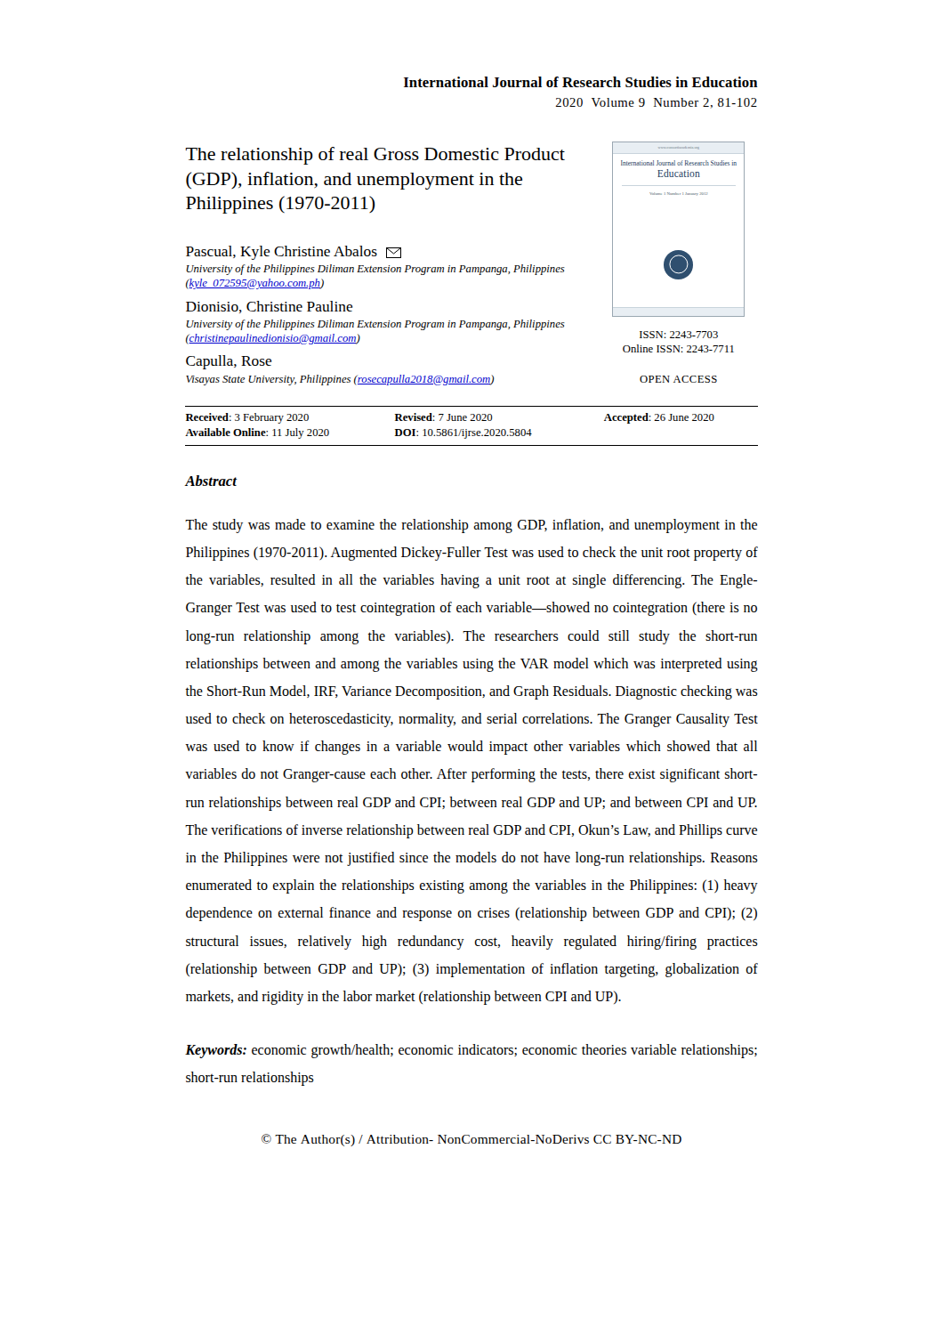International Journal of Research Studies in Education
2020 Volume 9 Number 2, 81-102
The relationship of real Gross Domestic Product (GDP), inflation, and unemployment in the Philippines (1970-2011)
Pascual, Kyle Christine Abalos
University of the Philippines Diliman Extension Program in Pampanga, Philippines
(kyle_072595@yahoo.com.ph)
Dionisio, Christine Pauline
University of the Philippines Diliman Extension Program in Pampanga, Philippines
(christinepaulinedionisio@gmail.com)
Capulla, Rose
Visayas State University, Philippines (rosecapulla2018@gmail.com)
www.consortiacademia.org
International Journal of Research Studies in Education
Volume 1 Number 1 January 2012
ISSN: 2243-7703
Online ISSN: 2243-7711
OPEN ACCESS
Received: 3 February 2020
Revised: 7 June 2020
Accepted: 26 June 2020
Available Online: 11 July 2020
DOI: 10.5861/ijrse.2020.5804
Abstract
The study was made to examine the relationship among GDP, inflation, and unemployment in the Philippines (1970-2011). Augmented Dickey-Fuller Test was used to check the unit root property of the variables, resulted in all the variables having a unit root at single differencing. The Engle-Granger Test was used to test cointegration of each variable—showed no cointegration (there is no long-run relationship among the variables). The researchers could still study the short-run relationships between and among the variables using the VAR model which was interpreted using the Short-Run Model, IRF, Variance Decomposition, and Graph Residuals. Diagnostic checking was used to check on heteroscedasticity, normality, and serial correlations. The Granger Causality Test was used to know if changes in a variable would impact other variables which showed that all variables do not Granger-cause each other. After performing the tests, there exist significant short-run relationships between real GDP and CPI; between real GDP and UP; and between CPI and UP. The verifications of inverse relationship between real GDP and CPI, Okun’s Law, and Phillips curve in the Philippines were not justified since the models do not have long-run relationships. Reasons enumerated to explain the relationships existing among the variables in the Philippines: (1) heavy dependence on external finance and response on crises (relationship between GDP and CPI); (2) structural issues, relatively high redundancy cost, heavily regulated hiring/firing practices (relationship between GDP and UP); (3) implementation of inflation targeting, globalization of markets, and rigidity in the labor market (relationship between CPI and UP).
Keywords: economic growth/health; economic indicators; economic theories variable relationships; short-run relationships
© The Author(s) / Attribution- NonCommercial-NoDerivs CC BY-NC-ND